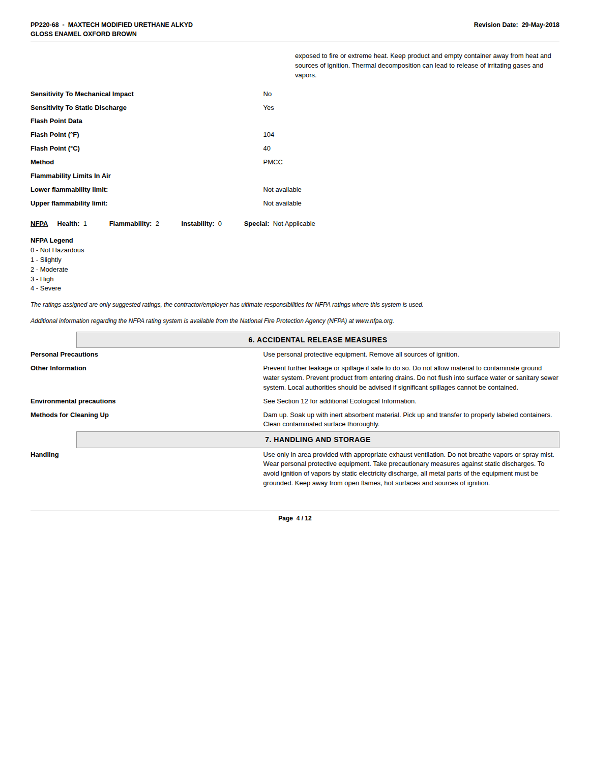PP220-68 - MAXTECH MODIFIED URETHANE ALKYD
GLOSS ENAMEL OXFORD BROWN
Revision Date: 29-May-2018
exposed to fire or extreme heat. Keep product and empty container away from heat and sources of ignition. Thermal decomposition can lead to release of irritating gases and vapors.
| Sensitivity To Mechanical Impact | No |
| Sensitivity To Static Discharge | Yes |
| Flash Point Data | |
| Flash Point (°F) | 104 |
| Flash Point (°C) | 40 |
| Method | PMCC |
| Flammability Limits In Air | |
| Lower flammability limit: | Not available |
| Upper flammability limit: | Not available |
NFPA Health: 1 Flammability: 2 Instability: 0 Special: Not Applicable
NFPA Legend
0 - Not Hazardous
1 - Slightly
2 - Moderate
3 - High
4 - Severe
The ratings assigned are only suggested ratings, the contractor/employer has ultimate responsibilities for NFPA ratings where this system is used.
Additional information regarding the NFPA rating system is available from the National Fire Protection Agency (NFPA) at www.nfpa.org.
6. ACCIDENTAL RELEASE MEASURES
| Personal Precautions | Use personal protective equipment. Remove all sources of ignition. |
| Other Information | Prevent further leakage or spillage if safe to do so. Do not allow material to contaminate ground water system. Prevent product from entering drains. Do not flush into surface water or sanitary sewer system. Local authorities should be advised if significant spillages cannot be contained. |
| Environmental precautions | See Section 12 for additional Ecological Information. |
| Methods for Cleaning Up | Dam up. Soak up with inert absorbent material. Pick up and transfer to properly labeled containers. Clean contaminated surface thoroughly. |
7. HANDLING AND STORAGE
| Handling | Use only in area provided with appropriate exhaust ventilation. Do not breathe vapors or spray mist. Wear personal protective equipment. Take precautionary measures against static discharges. To avoid ignition of vapors by static electricity discharge, all metal parts of the equipment must be grounded. Keep away from open flames, hot surfaces and sources of ignition. |
Page 4 / 12